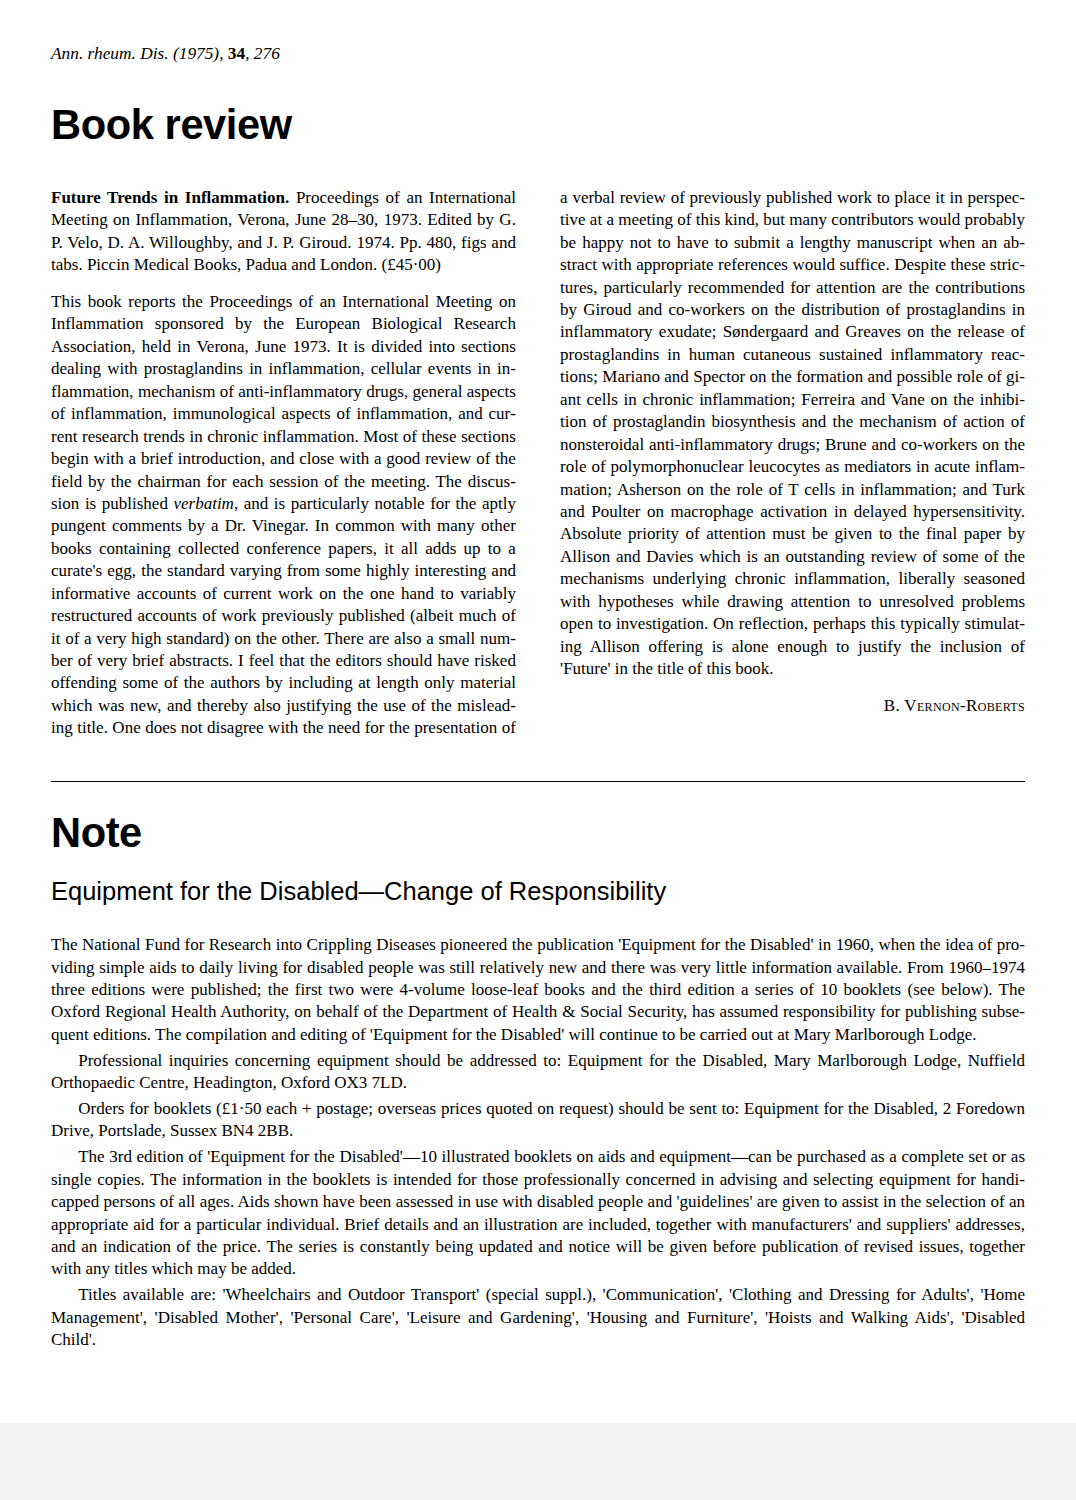Ann. rheum. Dis. (1975), 34, 276
Book review
Future Trends in Inflammation. Proceedings of an International Meeting on Inflammation, Verona, June 28–30, 1973. Edited by G. P. Velo, D. A. Willoughby, and J. P. Giroud. 1974. Pp. 480, figs and tabs. Piccin Medical Books, Padua and London. (£45·00)
This book reports the Proceedings of an International Meeting on Inflammation sponsored by the European Biological Research Association, held in Verona, June 1973. It is divided into sections dealing with prostaglandins in inflammation, cellular events in inflammation, mechanism of anti-inflammatory drugs, general aspects of inflammation, immunological aspects of inflammation, and current research trends in chronic inflammation. Most of these sections begin with a brief introduction, and close with a good review of the field by the chairman for each session of the meeting. The discussion is published verbatim, and is particularly notable for the aptly pungent comments by a Dr. Vinegar. In common with many other books containing collected conference papers, it all adds up to a curate's egg, the standard varying from some highly interesting and informative accounts of current work on the one hand to variably restructured accounts of work previously published (albeit much of it of a very high standard) on the other. There are also a small number of very brief abstracts. I feel that the editors should have risked offending some of the authors by including at length only material which was new, and thereby also justifying the use of the misleading title. One does not disagree with the need for the presentation of a verbal review of previously published work to place it in perspective at a meeting of this kind, but many contributors would probably be happy not to have to submit a lengthy manuscript when an abstract with appropriate references would suffice. Despite these strictures, particularly recommended for attention are the contributions by Giroud and co-workers on the distribution of prostaglandins in inflammatory exudate; Søndergaard and Greaves on the release of prostaglandins in human cutaneous sustained inflammatory reactions; Mariano and Spector on the formation and possible role of giant cells in chronic inflammation; Ferreira and Vane on the inhibition of prostaglandin biosynthesis and the mechanism of action of nonsteroidal anti-inflammatory drugs; Brune and co-workers on the role of polymorphonuclear leucocytes as mediators in acute inflammation; Asherson on the role of T cells in inflammation; and Turk and Poulter on macrophage activation in delayed hypersensitivity. Absolute priority of attention must be given to the final paper by Allison and Davies which is an outstanding review of some of the mechanisms underlying chronic inflammation, liberally seasoned with hypotheses while drawing attention to unresolved problems open to investigation. On reflection, perhaps this typically stimulating Allison offering is alone enough to justify the inclusion of 'Future' in the title of this book.
B. Vernon-Roberts
Note
Equipment for the Disabled—Change of Responsibility
The National Fund for Research into Crippling Diseases pioneered the publication 'Equipment for the Disabled' in 1960, when the idea of providing simple aids to daily living for disabled people was still relatively new and there was very little information available. From 1960–1974 three editions were published; the first two were 4-volume loose-leaf books and the third edition a series of 10 booklets (see below). The Oxford Regional Health Authority, on behalf of the Department of Health & Social Security, has assumed responsibility for publishing subsequent editions. The compilation and editing of 'Equipment for the Disabled' will continue to be carried out at Mary Marlborough Lodge.
Professional inquiries concerning equipment should be addressed to: Equipment for the Disabled, Mary Marlborough Lodge, Nuffield Orthopaedic Centre, Headington, Oxford OX3 7LD.
Orders for booklets (£1·50 each + postage; overseas prices quoted on request) should be sent to: Equipment for the Disabled, 2 Foredown Drive, Portslade, Sussex BN4 2BB.
The 3rd edition of 'Equipment for the Disabled'—10 illustrated booklets on aids and equipment—can be purchased as a complete set or as single copies. The information in the booklets is intended for those professionally concerned in advising and selecting equipment for handicapped persons of all ages. Aids shown have been assessed in use with disabled people and 'guidelines' are given to assist in the selection of an appropriate aid for a particular individual. Brief details and an illustration are included, together with manufacturers' and suppliers' addresses, and an indication of the price. The series is constantly being updated and notice will be given before publication of revised issues, together with any titles which may be added.
Titles available are: 'Wheelchairs and Outdoor Transport' (special suppl.), 'Communication', 'Clothing and Dressing for Adults', 'Home Management', 'Disabled Mother', 'Personal Care', 'Leisure and Gardening', 'Housing and Furniture', 'Hoists and Walking Aids', 'Disabled Child'.